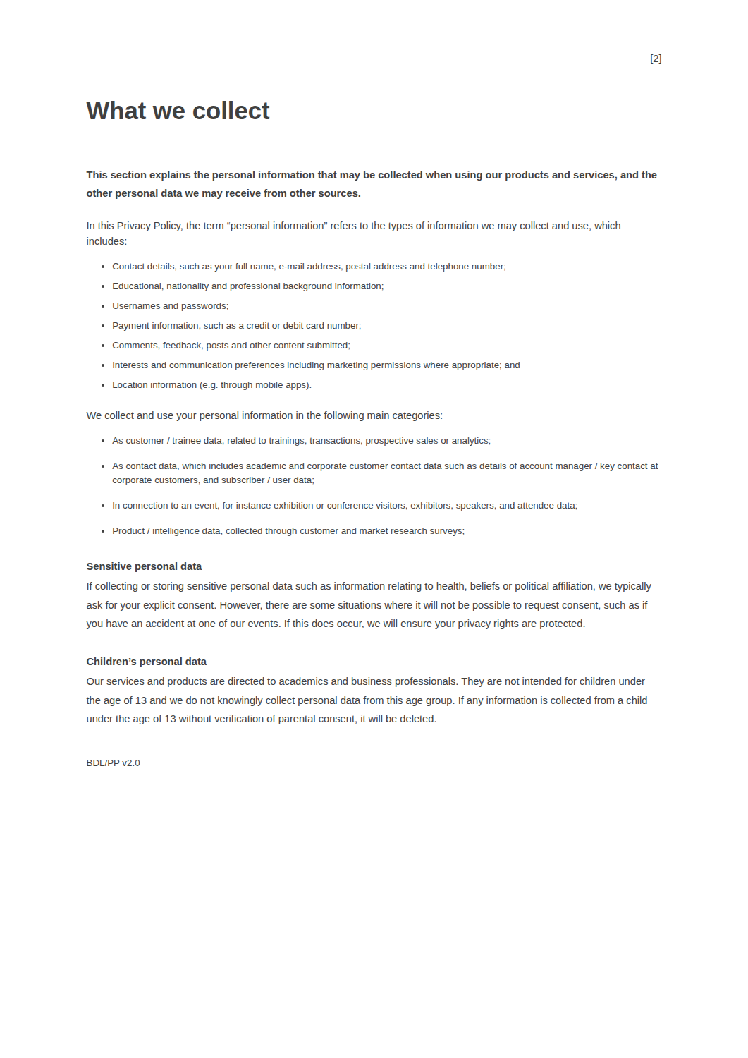[2]
What we collect
This section explains the personal information that may be collected when using our products and services, and the other personal data we may receive from other sources.
In this Privacy Policy, the term “personal information” refers to the types of information we may collect and use, which includes:
Contact details, such as your full name, e-mail address, postal address and telephone number;
Educational, nationality and professional background information;
Usernames and passwords;
Payment information, such as a credit or debit card number;
Comments, feedback, posts and other content submitted;
Interests and communication preferences including marketing permissions where appropriate; and
Location information (e.g. through mobile apps).
We collect and use your personal information in the following main categories:
As customer / trainee data, related to trainings, transactions, prospective sales or analytics;
As contact data, which includes academic and corporate customer contact data such as details of account manager / key contact at corporate customers, and subscriber / user data;
In connection to an event, for instance exhibition or conference visitors, exhibitors, speakers, and attendee data;
Product / intelligence data, collected through customer and market research surveys;
Sensitive personal data
If collecting or storing sensitive personal data such as information relating to health, beliefs or political affiliation, we typically ask for your explicit consent. However, there are some situations where it will not be possible to request consent, such as if you have an accident at one of our events. If this does occur, we will ensure your privacy rights are protected.
Children’s personal data
Our services and products are directed to academics and business professionals. They are not intended for children under the age of 13 and we do not knowingly collect personal data from this age group. If any information is collected from a child under the age of 13 without verification of parental consent, it will be deleted.
BDL/PP v2.0